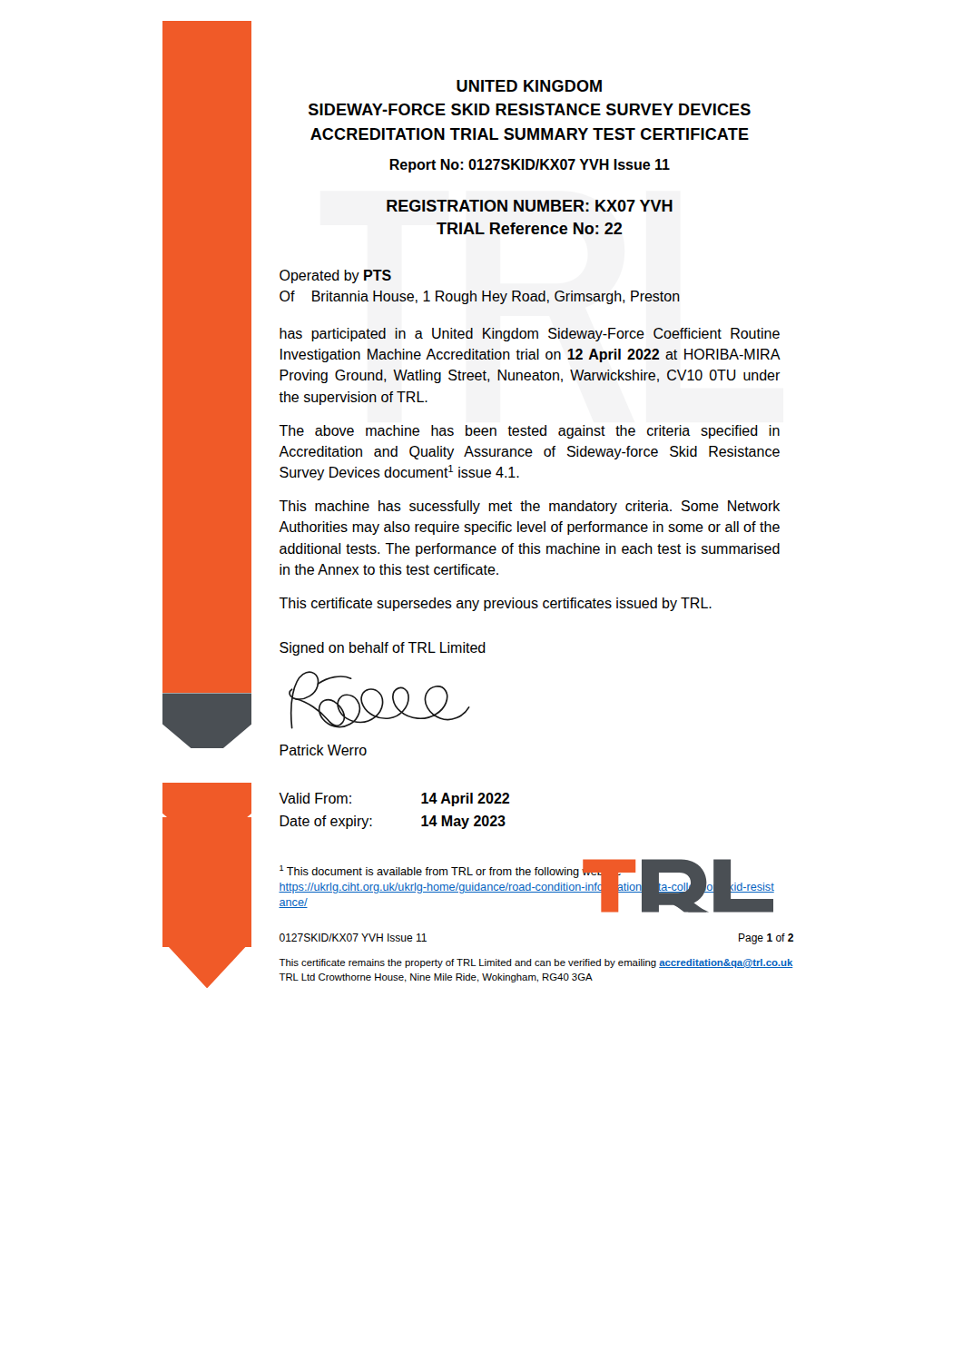UNITED KINGDOM
SIDEWAY-FORCE SKID RESISTANCE SURVEY DEVICES
ACCREDITATION TRIAL SUMMARY TEST CERTIFICATE
Report No: 0127SKID/KX07 YVH Issue 11
REGISTRATION NUMBER: KX07 YVH
TRIAL Reference No: 22
Operated by PTS
Of Britannia House, 1 Rough Hey Road, Grimsargh, Preston
has participated in a United Kingdom Sideway-Force Coefficient Routine Investigation Machine Accreditation trial on 12 April 2022 at HORIBA-MIRA Proving Ground, Watling Street, Nuneaton, Warwickshire, CV10 0TU under the supervision of TRL.
The above machine has been tested against the criteria specified in Accreditation and Quality Assurance of Sideway-force Skid Resistance Survey Devices document1 issue 4.1.
This machine has sucessfully met the mandatory criteria. Some Network Authorities may also require specific level of performance in some or all of the additional tests. The performance of this machine in each test is summarised in the Annex to this test certificate.
This certificate supersedes any previous certificates issued by TRL.
Signed on behalf of TRL Limited
Patrick Werro
| Valid From: | 14 April 2022 |
| Date of expiry: | 14 May 2023 |
1 This document is available from TRL or from the following website
https://ukrlg.ciht.org.uk/ukrlg-home/guidance/road-condition-information/data-collection/skid-resistance/
0127SKID/KX07 YVH Issue 11
Page 1 of 2
This certificate remains the property of TRL Limited and can be verified by emailing accreditation&qa@trl.co.uk
TRL Ltd Crowthorne House, Nine Mile Ride, Wokingham, RG40 3GA